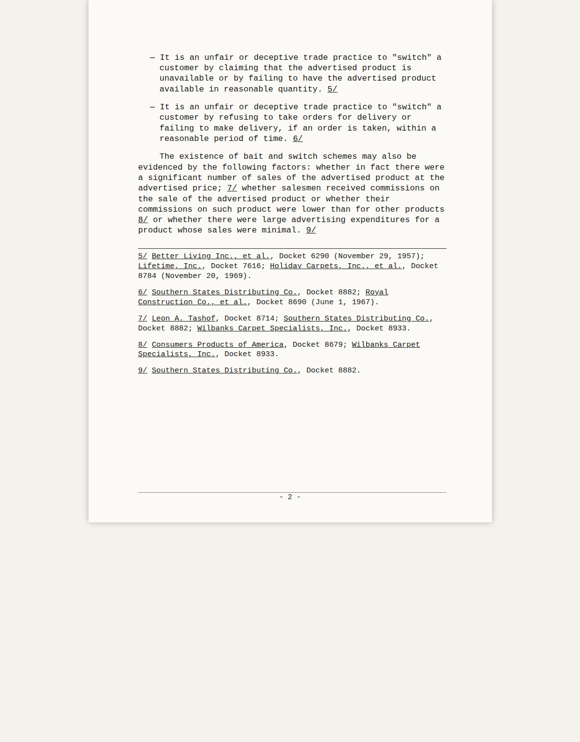— It is an unfair or deceptive trade practice to "switch" a customer by claiming that the advertised product is unavailable or by failing to have the advertised product available in reasonable quantity. 5/
— It is an unfair or deceptive trade practice to "switch" a customer by refusing to take orders for delivery or failing to make delivery, if an order is taken, within a reasonable period of time. 6/
The existence of bait and switch schemes may also be evidenced by the following factors: whether in fact there were a significant number of sales of the advertised product at the advertised price; 7/ whether salesmen received commissions on the sale of the advertised product or whether their commissions on such product were lower than for other products 8/ or whether there were large advertising expenditures for a product whose sales were minimal. 9/
5/ Better Living Inc., et al., Docket 6290 (November 29, 1957); Lifetime, Inc., Docket 7616; Holiday Carpets, Inc., et al., Docket 8784 (November 20, 1969).
6/ Southern States Distributing Co., Docket 8882; Royal Construction Co., et al., Docket 8690 (June 1, 1967).
7/ Leon A. Tashof, Docket 8714; Southern States Distributing Co., Docket 8882; Wilbanks Carpet Specialists, Inc., Docket 8933.
8/ Consumers Products of America, Docket 8679; Wilbanks Carpet Specialists, Inc., Docket 8933.
9/ Southern States Distributing Co., Docket 8882.
- 2 -